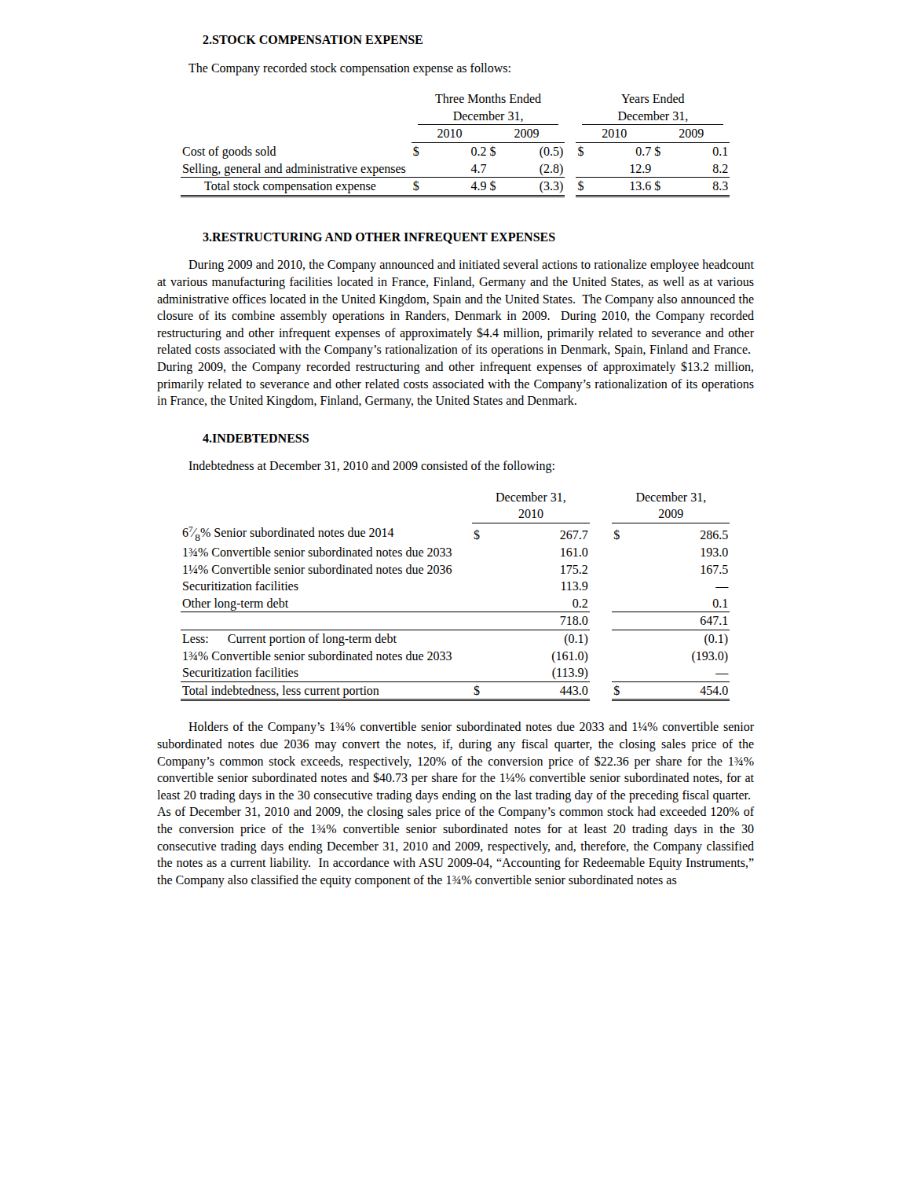2. STOCK COMPENSATION EXPENSE
The Company recorded stock compensation expense as follows:
| | Three Months Ended December 31, | | Years Ended December 31, |
| --- | --- | --- | --- |
| | 2010 | 2009 | | 2010 | 2009 |
| Cost of goods sold | $ | 0.2 | $ | (0.5) | | $ | 0.7 | $ | 0.1 |
| Selling, general and administrative expenses | | 4.7 | | (2.8) | | | 12.9 | | 8.2 |
| Total stock compensation expense | $ | 4.9 | $ | (3.3) | | $ | 13.6 | $ | 8.3 |
3. RESTRUCTURING AND OTHER INFREQUENT EXPENSES
During 2009 and 2010, the Company announced and initiated several actions to rationalize employee headcount at various manufacturing facilities located in France, Finland, Germany and the United States, as well as at various administrative offices located in the United Kingdom, Spain and the United States. The Company also announced the closure of its combine assembly operations in Randers, Denmark in 2009. During 2010, the Company recorded restructuring and other infrequent expenses of approximately $4.4 million, primarily related to severance and other related costs associated with the Company’s rationalization of its operations in Denmark, Spain, Finland and France. During 2009, the Company recorded restructuring and other infrequent expenses of approximately $13.2 million, primarily related to severance and other related costs associated with the Company’s rationalization of its operations in France, the United Kingdom, Finland, Germany, the United States and Denmark.
4. INDEBTEDNESS
Indebtedness at December 31, 2010 and 2009 consisted of the following:
| | December 31, 2010 | | December 31, 2009 |
| --- | --- | --- | --- |
| 6 7 ⁄ 8 % Senior subordinated notes due 2014 | $ | 267.7 | | $ | 286.5 |
| 1¾% Convertible senior subordinated notes due 2033 | | 161.0 | | | 193.0 |
| 1¼% Convertible senior subordinated notes due 2036 | | 175.2 | | | 167.5 |
| Securitization facilities | | 113.9 | | | — |
| Other long-term debt | | 0.2 | | | 0.1 |
| | | 718.0 | | | 647.1 |
| Less: Current portion of long-term debt | | (0.1) | | | (0.1) |
| 1¾% Convertible senior subordinated notes due 2033 | | (161.0) | | | (193.0) |
| Securitization facilities | | (113.9) | | | — |
| Total indebtedness, less current portion | $ | 443.0 | | $ | 454.0 |
Holders of the Company’s 1¾% convertible senior subordinated notes due 2033 and 1¼% convertible senior subordinated notes due 2036 may convert the notes, if, during any fiscal quarter, the closing sales price of the Company’s common stock exceeds, respectively, 120% of the conversion price of $22.36 per share for the 1¾% convertible senior subordinated notes and $40.73 per share for the 1¼% convertible senior subordinated notes, for at least 20 trading days in the 30 consecutive trading days ending on the last trading day of the preceding fiscal quarter. As of December 31, 2010 and 2009, the closing sales price of the Company’s common stock had exceeded 120% of the conversion price of the 1¾% convertible senior subordinated notes for at least 20 trading days in the 30 consecutive trading days ending December 31, 2010 and 2009, respectively, and, therefore, the Company classified the notes as a current liability. In accordance with ASU 2009-04, “Accounting for Redeemable Equity Instruments,” the Company also classified the equity component of the 1¾% convertible senior subordinated notes as